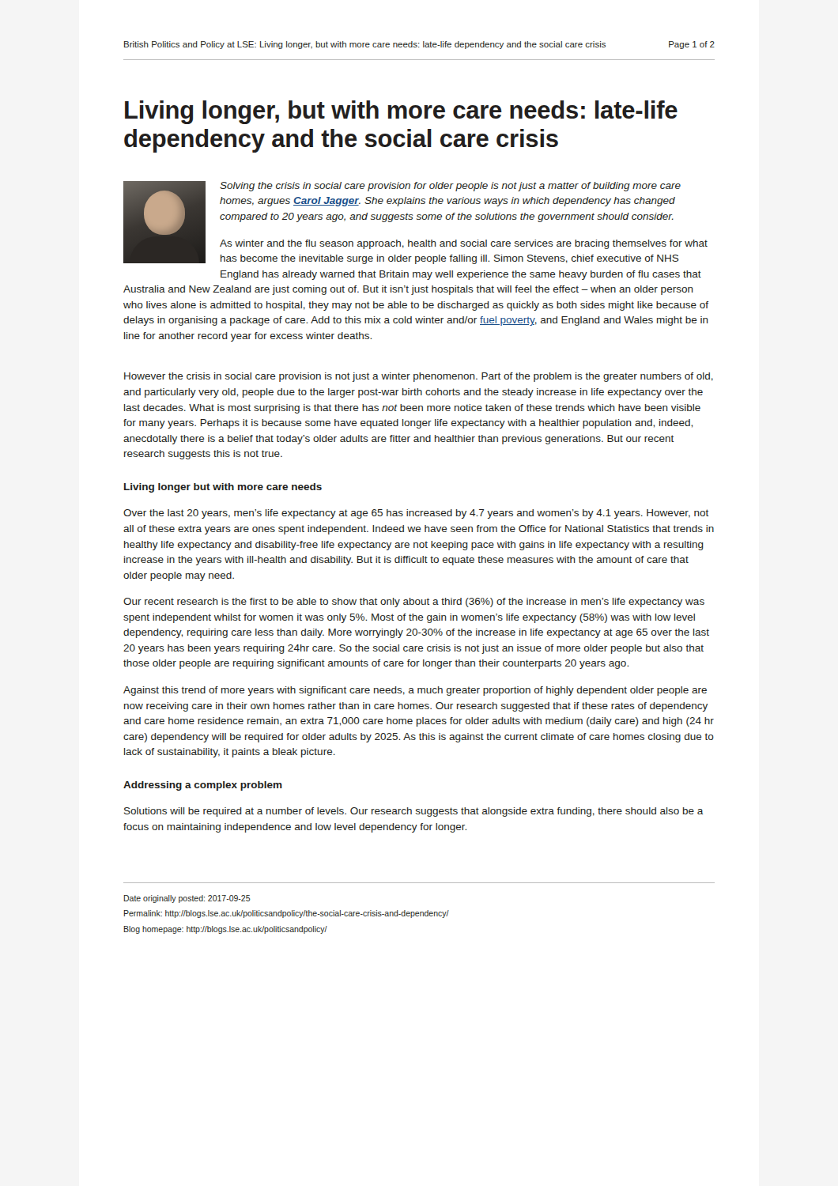British Politics and Policy at LSE: Living longer, but with more care needs: late-life dependency and the social care crisis
Page 1 of 2
Living longer, but with more care needs: late-life dependency and the social care crisis
Solving the crisis in social care provision for older people is not just a matter of building more care homes, argues Carol Jagger. She explains the various ways in which dependency has changed compared to 20 years ago, and suggests some of the solutions the government should consider.
As winter and the flu season approach, health and social care services are bracing themselves for what has become the inevitable surge in older people falling ill. Simon Stevens, chief executive of NHS England has already warned that Britain may well experience the same heavy burden of flu cases that Australia and New Zealand are just coming out of. But it isn’t just hospitals that will feel the effect – when an older person who lives alone is admitted to hospital, they may not be able to be discharged as quickly as both sides might like because of delays in organising a package of care. Add to this mix a cold winter and/or fuel poverty, and England and Wales might be in line for another record year for excess winter deaths.
However the crisis in social care provision is not just a winter phenomenon. Part of the problem is the greater numbers of old, and particularly very old, people due to the larger post-war birth cohorts and the steady increase in life expectancy over the last decades. What is most surprising is that there has not been more notice taken of these trends which have been visible for many years. Perhaps it is because some have equated longer life expectancy with a healthier population and, indeed, anecdotally there is a belief that today’s older adults are fitter and healthier than previous generations. But our recent research suggests this is not true.
Living longer but with more care needs
Over the last 20 years, men’s life expectancy at age 65 has increased by 4.7 years and women’s by 4.1 years. However, not all of these extra years are ones spent independent. Indeed we have seen from the Office for National Statistics that trends in healthy life expectancy and disability-free life expectancy are not keeping pace with gains in life expectancy with a resulting increase in the years with ill-health and disability. But it is difficult to equate these measures with the amount of care that older people may need.
Our recent research is the first to be able to show that only about a third (36%) of the increase in men’s life expectancy was spent independent whilst for women it was only 5%. Most of the gain in women’s life expectancy (58%) was with low level dependency, requiring care less than daily. More worryingly 20-30% of the increase in life expectancy at age 65 over the last 20 years has been years requiring 24hr care. So the social care crisis is not just an issue of more older people but also that those older people are requiring significant amounts of care for longer than their counterparts 20 years ago.
Against this trend of more years with significant care needs, a much greater proportion of highly dependent older people are now receiving care in their own homes rather than in care homes. Our research suggested that if these rates of dependency and care home residence remain, an extra 71,000 care home places for older adults with medium (daily care) and high (24 hr care) dependency will be required for older adults by 2025. As this is against the current climate of care homes closing due to lack of sustainability, it paints a bleak picture.
Addressing a complex problem
Solutions will be required at a number of levels. Our research suggests that alongside extra funding, there should also be a focus on maintaining independence and low level dependency for longer.
Date originally posted: 2017-09-25
Permalink: http://blogs.lse.ac.uk/politicsandpolicy/the-social-care-crisis-and-dependency/
Blog homepage: http://blogs.lse.ac.uk/politicsandpolicy/